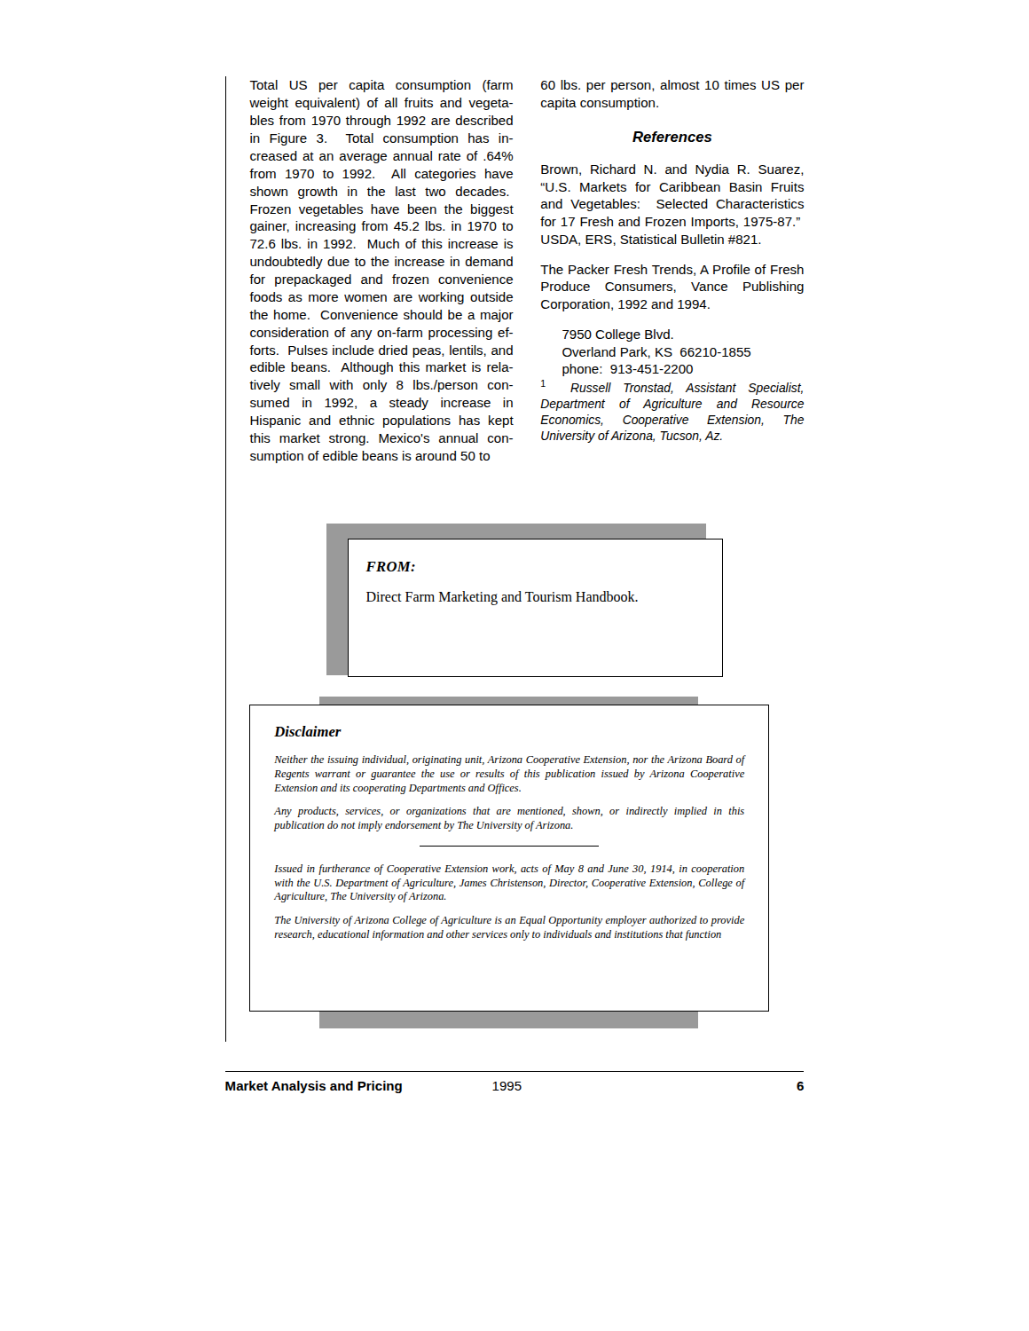Total US per capita consumption (farm weight equivalent) of all fruits and vegetables from 1970 through 1992 are described in Figure 3. Total consumption has increased at an average annual rate of .64% from 1970 to 1992. All categories have shown growth in the last two decades. Frozen vegetables have been the biggest gainer, increasing from 45.2 lbs. in 1970 to 72.6 lbs. in 1992. Much of this increase is undoubtedly due to the increase in demand for prepackaged and frozen convenience foods as more women are working outside the home. Convenience should be a major consideration of any on-farm processing efforts. Pulses include dried peas, lentils, and edible beans. Although this market is relatively small with only 8 lbs./person consumed in 1992, a steady increase in Hispanic and ethnic populations has kept this market strong. Mexico's annual consumption of edible beans is around 50 to
60 lbs. per person, almost 10 times US per capita consumption.
References
Brown, Richard N. and Nydia R. Suarez, “U.S. Markets for Caribbean Basin Fruits and Vegetables: Selected Characteristics for 17 Fresh and Frozen Imports, 1975-87.” USDA, ERS, Statistical Bulletin #821.
The Packer Fresh Trends, A Profile of Fresh Produce Consumers, Vance Publishing Corporation, 1992 and 1994.
7950 College Blvd.
Overland Park, KS 66210-1855
phone: 913-451-2200
1 Russell Tronstad, Assistant Specialist, Department of Agriculture and Resource Economics, Cooperative Extension, The University of Arizona, Tucson, Az.
FROM:
Direct Farm Marketing and Tourism Handbook.
Disclaimer
Neither the issuing individual, originating unit, Arizona Cooperative Extension, nor the Arizona Board of Regents warrant or guarantee the use or results of this publication issued by Arizona Cooperative Extension and its cooperating Departments and Offices.
Any products, services, or organizations that are mentioned, shown, or indirectly implied in this publication do not imply endorsement by The University of Arizona.
Issued in furtherance of Cooperative Extension work, acts of May 8 and June 30, 1914, in cooperation with the U.S. Department of Agriculture, James Christenson, Director, Cooperative Extension, College of Agriculture, The University of Arizona.
The University of Arizona College of Agriculture is an Equal Opportunity employer authorized to provide research, educational information and other services only to individuals and institutions that function
Market Analysis and Pricing 1995 6